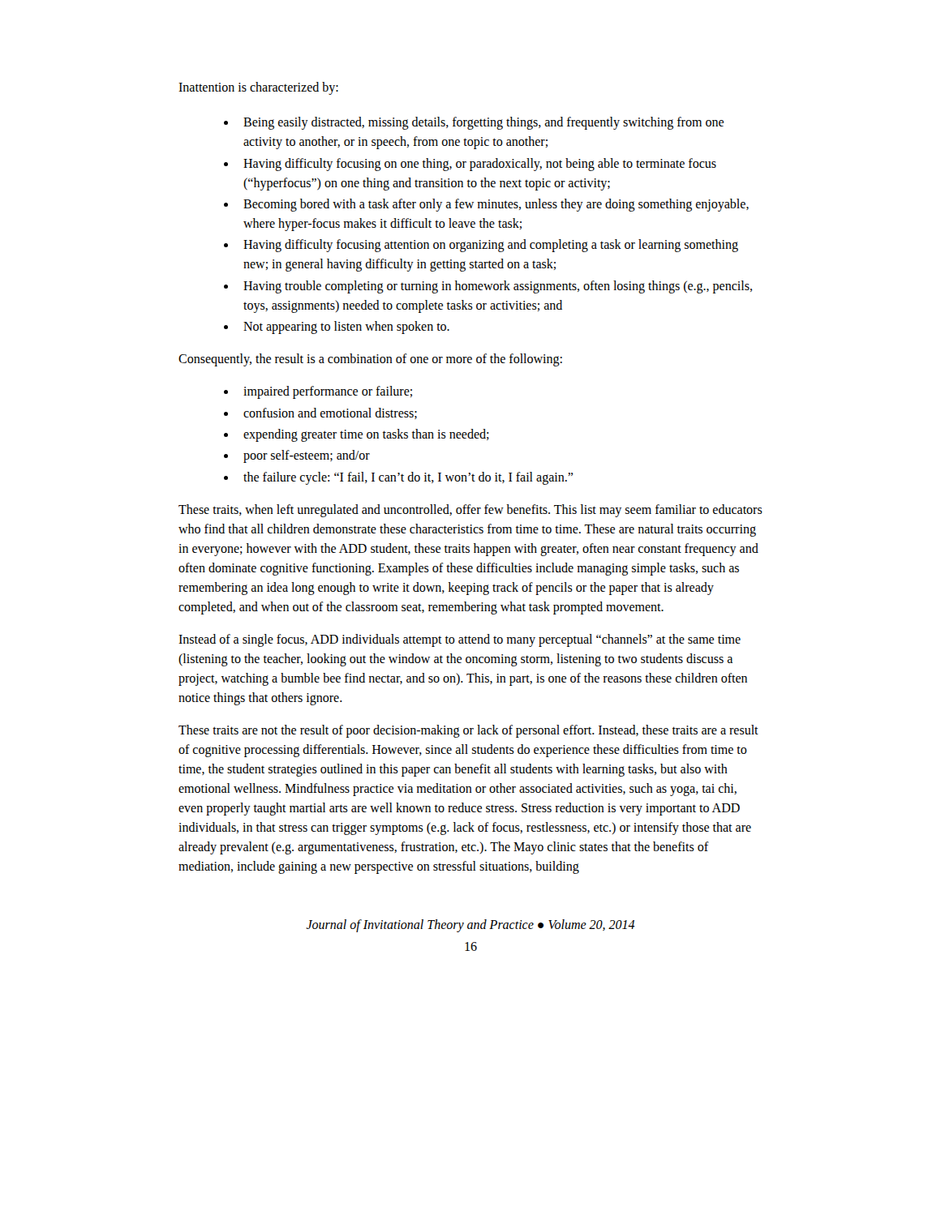Inattention is characterized by:
Being easily distracted, missing details, forgetting things, and frequently switching from one activity to another, or in speech, from one topic to another;
Having difficulty focusing on one thing, or paradoxically, not being able to terminate focus (“hyperfocus”) on one thing and transition to the next topic or activity;
Becoming bored with a task after only a few minutes, unless they are doing something enjoyable, where hyper-focus makes it difficult to leave the task;
Having difficulty focusing attention on organizing and completing a task or learning something new; in general having difficulty in getting started on a task;
Having trouble completing or turning in homework assignments, often losing things (e.g., pencils, toys, assignments) needed to complete tasks or activities; and
Not appearing to listen when spoken to.
Consequently, the result is a combination of one or more of the following:
impaired performance or failure;
confusion and emotional distress;
expending greater time on tasks than is needed;
poor self-esteem; and/or
the failure cycle: “I fail, I can’t do it, I won’t do it, I fail again.”
These traits, when left unregulated and uncontrolled, offer few benefits. This list may seem familiar to educators who find that all children demonstrate these characteristics from time to time. These are natural traits occurring in everyone; however with the ADD student, these traits happen with greater, often near constant frequency and often dominate cognitive functioning. Examples of these difficulties include managing simple tasks, such as remembering an idea long enough to write it down, keeping track of pencils or the paper that is already completed, and when out of the classroom seat, remembering what task prompted movement.
Instead of a single focus, ADD individuals attempt to attend to many perceptual “channels” at the same time (listening to the teacher, looking out the window at the oncoming storm, listening to two students discuss a project, watching a bumble bee find nectar, and so on). This, in part, is one of the reasons these children often notice things that others ignore.
These traits are not the result of poor decision-making or lack of personal effort. Instead, these traits are a result of cognitive processing differentials. However, since all students do experience these difficulties from time to time, the student strategies outlined in this paper can benefit all students with learning tasks, but also with emotional wellness. Mindfulness practice via meditation or other associated activities, such as yoga, tai chi, even properly taught martial arts are well known to reduce stress. Stress reduction is very important to ADD individuals, in that stress can trigger symptoms (e.g. lack of focus, restlessness, etc.) or intensify those that are already prevalent (e.g. argumentativeness, frustration, etc.). The Mayo clinic states that the benefits of mediation, include gaining a new perspective on stressful situations, building
Journal of Invitational Theory and Practice ● Volume 20, 2014
16